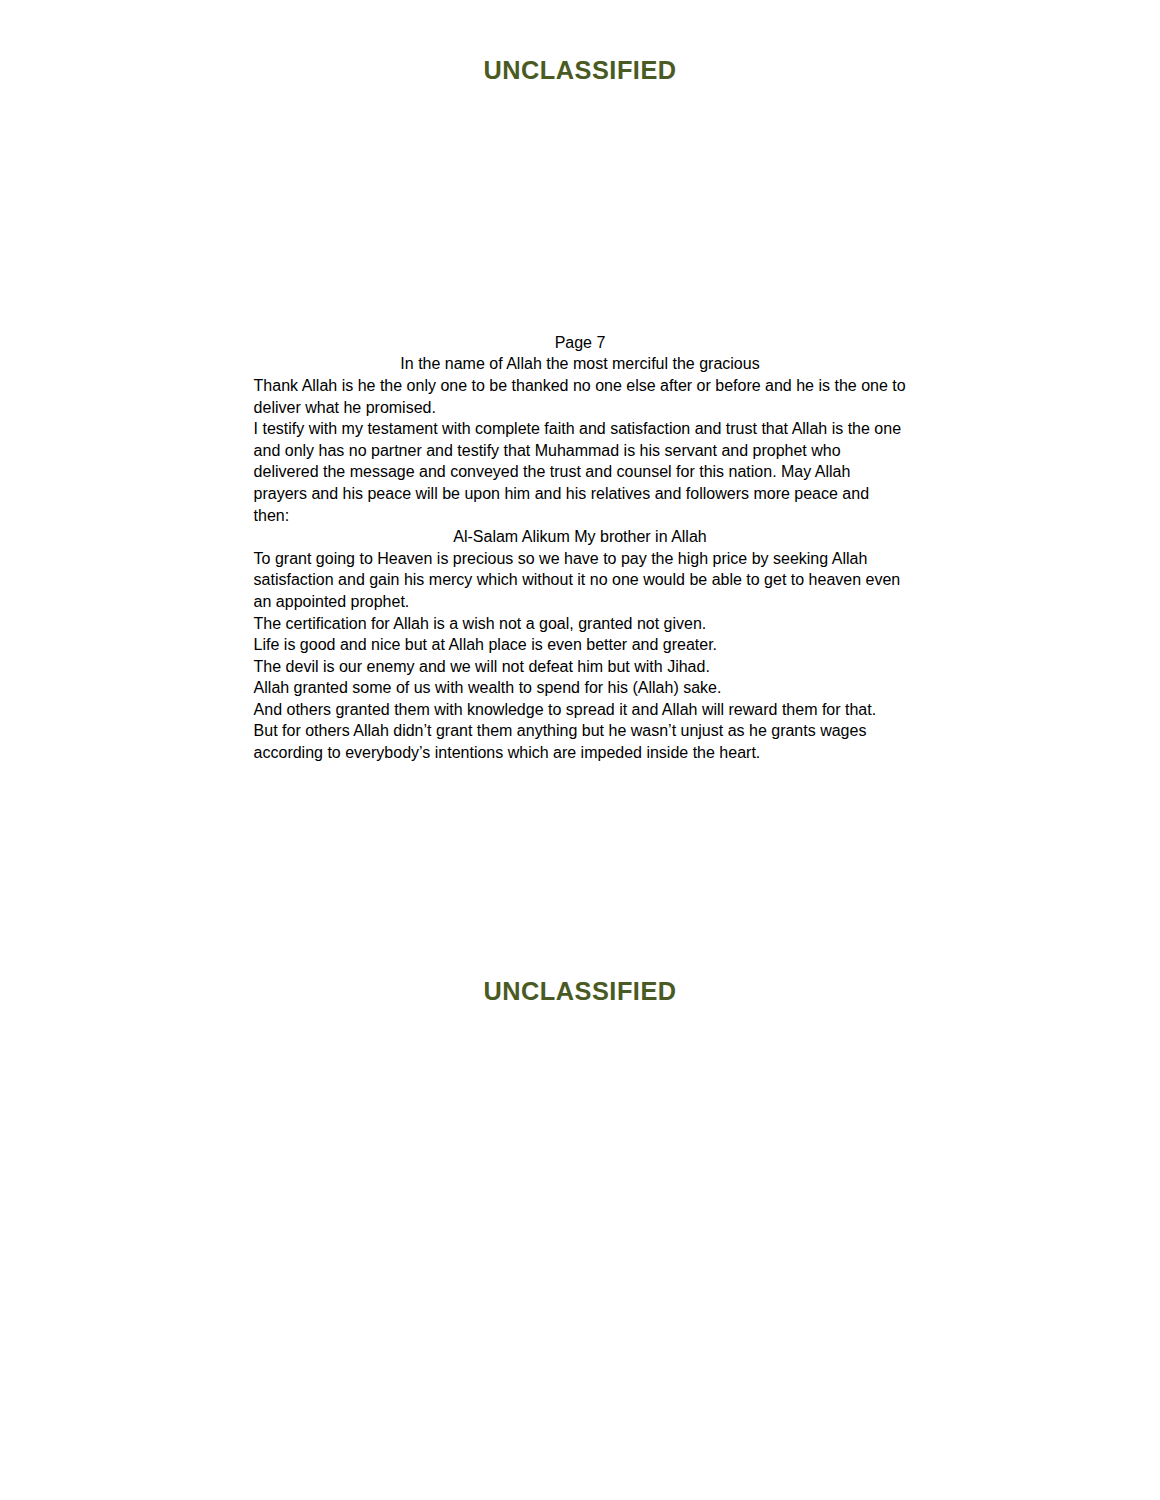UNCLASSIFIED
Page 7
In the name of Allah the most merciful the gracious
Thank Allah is he the only one to be thanked no one else after or before and he is the one to deliver what he promised.
I testify with my testament with complete faith and satisfaction and trust that Allah is the one and only has no partner and testify that Muhammad is his servant and prophet who delivered the message and conveyed the trust and counsel for this nation. May Allah prayers and his peace will be upon him and his relatives and followers more peace and then:
Al-Salam Alikum My brother in Allah
To grant going to Heaven is precious so we have to pay the high price by seeking Allah satisfaction and gain his mercy which without it no one would be able to get to heaven even an appointed prophet.
The certification for Allah is a wish not a goal, granted not given.
Life is good and nice but at Allah place is even better and greater.
The devil is our enemy and we will not defeat him but with Jihad.
Allah granted some of us with wealth to spend for his (Allah) sake.
And others granted them with knowledge to spread it and Allah will reward them for that.
But for others Allah didn’t grant them anything but he wasn’t unjust as he grants wages according to everybody’s intentions which are impeded inside the heart.
UNCLASSIFIED